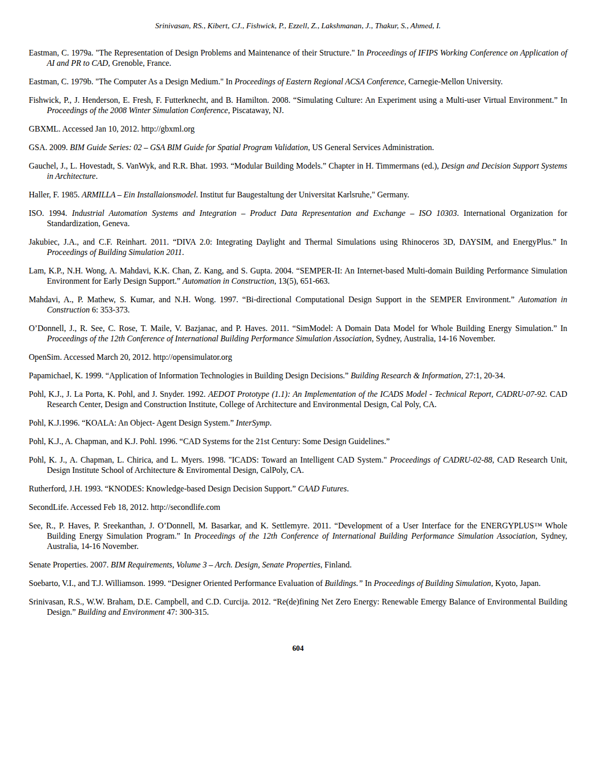Srinivasan, RS., Kibert, CJ., Fishwick, P., Ezzell, Z., Lakshmanan, J., Thakur, S., Ahmed, I.
Eastman, C. 1979a. "The Representation of Design Problems and Maintenance of their Structure." In Proceedings of IFIPS Working Conference on Application of AI and PR to CAD, Grenoble, France.
Eastman, C. 1979b. "The Computer As a Design Medium." In Proceedings of Eastern Regional ACSA Conference, Carnegie-Mellon University.
Fishwick, P., J. Henderson, E. Fresh, F. Futterknecht, and B. Hamilton. 2008. “Simulating Culture: An Experiment using a Multi-user Virtual Environment.” In Proceedings of the 2008 Winter Simulation Conference, Piscataway, NJ.
GBXML. Accessed Jan 10, 2012. http://gbxml.org
GSA. 2009. BIM Guide Series: 02 – GSA BIM Guide for Spatial Program Validation, US General Services Administration.
Gauchel, J., L. Hovestadt, S. VanWyk, and R.R. Bhat. 1993. “Modular Building Models.” Chapter in H. Timmermans (ed.), Design and Decision Support Systems in Architecture.
Haller, F. 1985. ARMILLA – Ein Installaionsmodel. Institut fur Baugestaltung der Universitat Karlsruhe," Germany.
ISO. 1994. Industrial Automation Systems and Integration – Product Data Representation and Exchange – ISO 10303. International Organization for Standardization, Geneva.
Jakubiec, J.A., and C.F. Reinhart. 2011. “DIVA 2.0: Integrating Daylight and Thermal Simulations using Rhinoceros 3D, DAYSIM, and EnergyPlus.” In Proceedings of Building Simulation 2011.
Lam, K.P., N.H. Wong, A. Mahdavi, K.K. Chan, Z. Kang, and S. Gupta. 2004. “SEMPER-II: An Internet-based Multi-domain Building Performance Simulation Environment for Early Design Support.” Automation in Construction, 13(5), 651-663.
Mahdavi, A., P. Mathew, S. Kumar, and N.H. Wong. 1997. “Bi-directional Computational Design Support in the SEMPER Environment.” Automation in Construction 6: 353-373.
O’Donnell, J., R. See, C. Rose, T. Maile, V. Bazjanac, and P. Haves. 2011. “SimModel: A Domain Data Model for Whole Building Energy Simulation.” In Proceedings of the 12th Conference of International Building Performance Simulation Association, Sydney, Australia, 14-16 November.
OpenSim. Accessed March 20, 2012. http://opensimulator.org
Papamichael, K. 1999. “Application of Information Technologies in Building Design Decisions.” Building Research & Information, 27:1, 20-34.
Pohl, K.J., J. La Porta, K. Pohl, and J. Snyder. 1992. AEDOT Prototype (1.1): An Implementation of the ICADS Model - Technical Report, CADRU-07-92. CAD Research Center, Design and Construction Institute, College of Architecture and Environmental Design, Cal Poly, CA.
Pohl, K.J.1996. “KOALA: An Object- Agent Design System.” InterSymp.
Pohl, K.J., A. Chapman, and K.J. Pohl. 1996. “CAD Systems for the 21st Century: Some Design Guidelines.”
Pohl, K. J., A. Chapman, L. Chirica, and L. Myers. 1998. "ICADS: Toward an Intelligent CAD System." Proceedings of CADRU-02-88, CAD Research Unit, Design Institute School of Architecture & Enviromental Design, CalPoly, CA.
Rutherford, J.H. 1993. “KNODES: Knowledge-based Design Decision Support.” CAAD Futures.
SecondLife. Accessed Feb 18, 2012. http://secondlife.com
See, R., P. Haves, P. Sreekanthan, J. O’Donnell, M. Basarkar, and K. Settlemyre. 2011. “Development of a User Interface for the ENERGYPLUS™ Whole Building Energy Simulation Program.” In Proceedings of the 12th Conference of International Building Performance Simulation Association, Sydney, Australia, 14-16 November.
Senate Properties. 2007. BIM Requirements, Volume 3 – Arch. Design, Senate Properties, Finland.
Soebarto, V.I., and T.J. Williamson. 1999. “Designer Oriented Performance Evaluation of Buildings.” In Proceedings of Building Simulation, Kyoto, Japan.
Srinivasan, R.S., W.W. Braham, D.E. Campbell, and C.D. Curcija. 2012. “Re(de)fining Net Zero Energy: Renewable Emergy Balance of Environmental Building Design.” Building and Environment 47: 300-315.
604